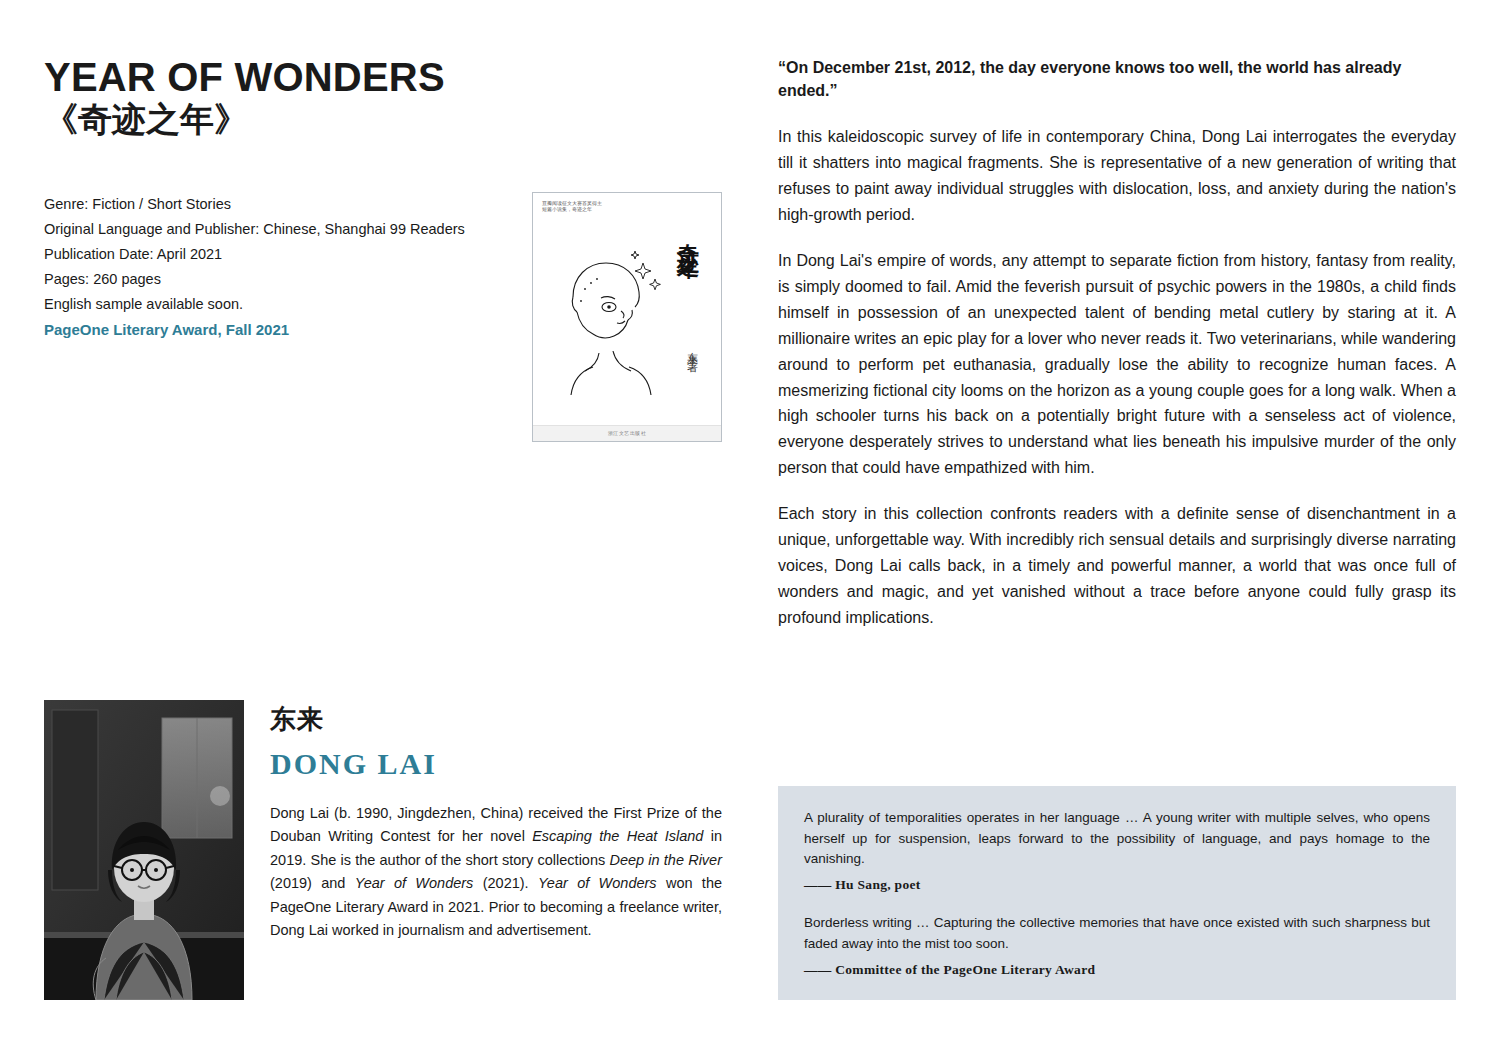YEAR OF WONDERS 《奇迹之年》
Genre: Fiction / Short Stories
Original Language and Publisher: Chinese, Shanghai 99 Readers
Publication Date: April 2021
Pages: 260 pages
English sample available soon.
PageOne Literary Award, Fall 2021
豆瓣阅读征文大赛首奖得主
短篇小说集，奇迹之年
奇迹之年
东来 著
浙江文艺出版社
东来
DONG LAI
Dong Lai (b. 1990, Jingdezhen, China) received the First Prize of the Douban Writing Contest for her novel Escaping the Heat Island in 2019. She is the author of the short story collections Deep in the River (2019) and Year of Wonders (2021). Year of Wonders won the PageOne Literary Award in 2021. Prior to becoming a freelance writer, Dong Lai worked in journalism and advertisement.
“On December 21st, 2012, the day everyone knows too well, the world has already ended.”
In this kaleidoscopic survey of life in contemporary China, Dong Lai interrogates the everyday till it shatters into magical fragments. She is representative of a new generation of writing that refuses to paint away individual struggles with dislocation, loss, and anxiety during the nation's high-growth period.
In Dong Lai's empire of words, any attempt to separate fiction from history, fantasy from reality, is simply doomed to fail. Amid the feverish pursuit of psychic powers in the 1980s, a child finds himself in possession of an unexpected talent of bending metal cutlery by staring at it. A millionaire writes an epic play for a lover who never reads it. Two veterinarians, while wandering around to perform pet euthanasia, gradually lose the ability to recognize human faces. A mesmerizing fictional city looms on the horizon as a young couple goes for a long walk. When a high schooler turns his back on a potentially bright future with a senseless act of violence, everyone desperately strives to understand what lies beneath his impulsive murder of the only person that could have empathized with him.
Each story in this collection confronts readers with a definite sense of disenchantment in a unique, unforgettable way. With incredibly rich sensual details and surprisingly diverse narrating voices, Dong Lai calls back, in a timely and powerful manner, a world that was once full of wonders and magic, and yet vanished without a trace before anyone could fully grasp its profound implications.
A plurality of temporalities operates in her language … A young writer with multiple selves, who opens herself up for suspension, leaps forward to the possibility of language, and pays homage to the vanishing.
—— Hu Sang, poet
Borderless writing … Capturing the collective memories that have once existed with such sharpness but faded away into the mist too soon.
—— Committee of the PageOne Literary Award